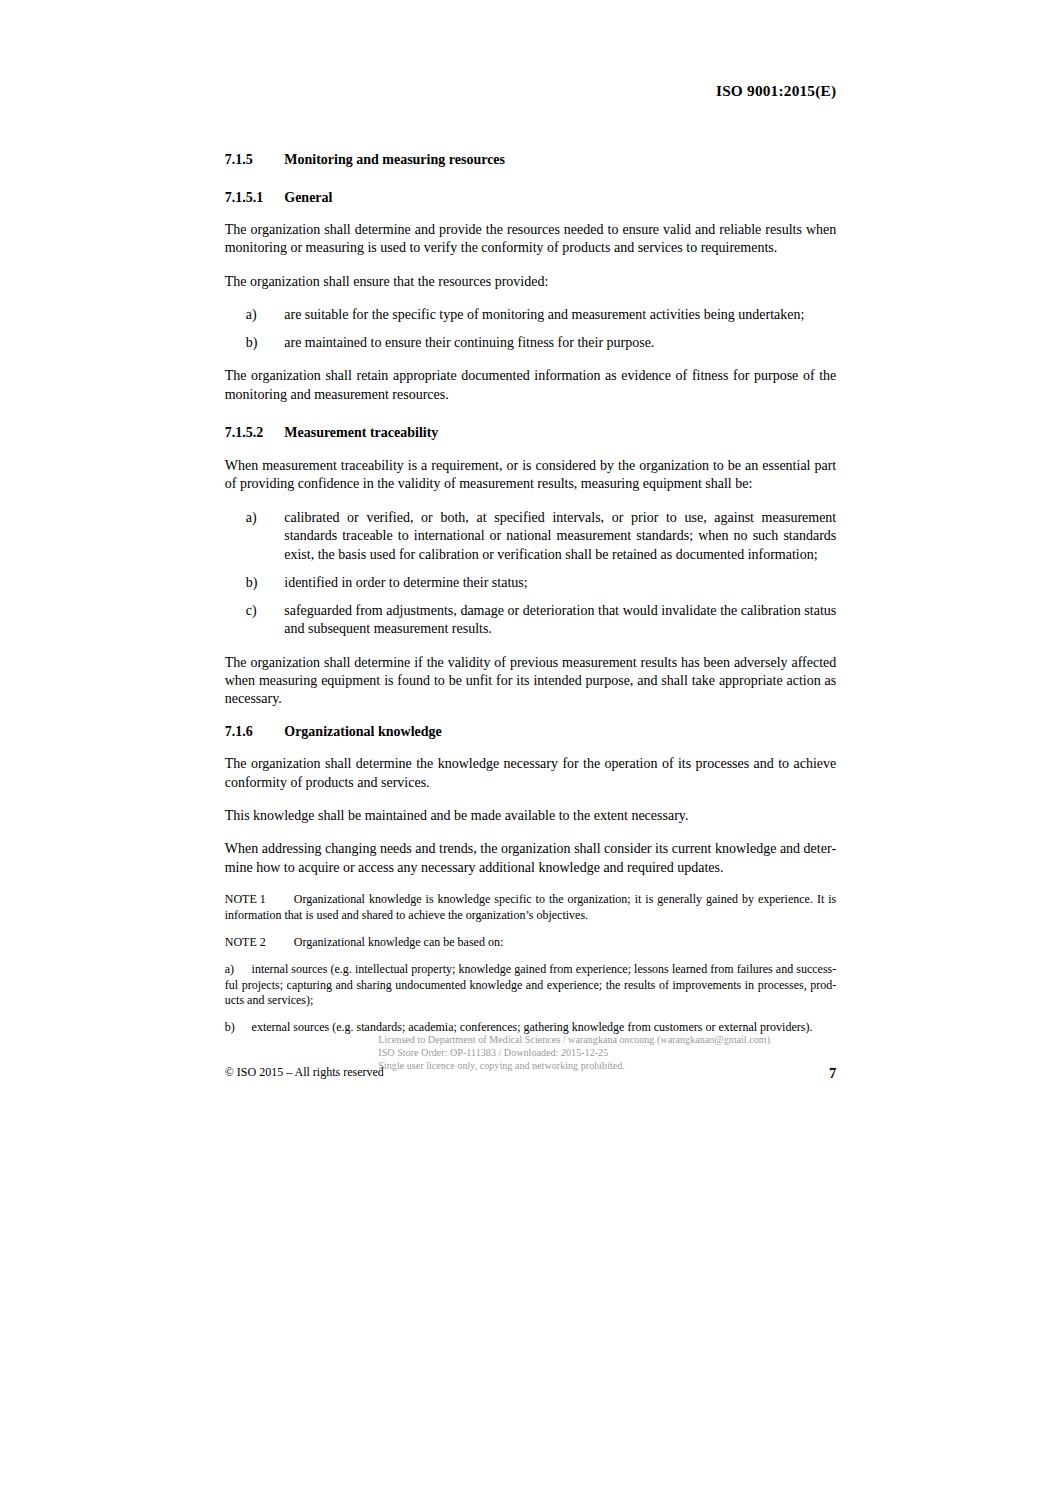ISO 9001:2015(E)
7.1.5 Monitoring and measuring resources
7.1.5.1 General
The organization shall determine and provide the resources needed to ensure valid and reliable results when monitoring or measuring is used to verify the conformity of products and services to requirements.
The organization shall ensure that the resources provided:
are suitable for the specific type of monitoring and measurement activities being undertaken;
are maintained to ensure their continuing fitness for their purpose.
The organization shall retain appropriate documented information as evidence of fitness for purpose of the monitoring and measurement resources.
7.1.5.2 Measurement traceability
When measurement traceability is a requirement, or is considered by the organization to be an essential part of providing confidence in the validity of measurement results, measuring equipment shall be:
calibrated or verified, or both, at specified intervals, or prior to use, against measurement standards traceable to international or national measurement standards; when no such standards exist, the basis used for calibration or verification shall be retained as documented information;
identified in order to determine their status;
safeguarded from adjustments, damage or deterioration that would invalidate the calibration status and subsequent measurement results.
The organization shall determine if the validity of previous measurement results has been adversely affected when measuring equipment is found to be unfit for its intended purpose, and shall take appropriate action as necessary.
7.1.6 Organizational knowledge
The organization shall determine the knowledge necessary for the operation of its processes and to achieve conformity of products and services.
This knowledge shall be maintained and be made available to the extent necessary.
When addressing changing needs and trends, the organization shall consider its current knowledge and determine how to acquire or access any necessary additional knowledge and required updates.
NOTE 1 Organizational knowledge is knowledge specific to the organization; it is generally gained by experience. It is information that is used and shared to achieve the organization’s objectives.
NOTE 2 Organizational knowledge can be based on:
a) internal sources (e.g. intellectual property; knowledge gained from experience; lessons learned from failures and successful projects; capturing and sharing undocumented knowledge and experience; the results of improvements in processes, products and services);
b) external sources (e.g. standards; academia; conferences; gathering knowledge from customers or external providers).
Licensed to Department of Medical Sciences / warangkana oncoung (warangkanao@gmail.com)
ISO Store Order: OP-111383 / Downloaded: 2015-12-25
Single user licence only, copying and networking prohibited.
© ISO 2015 – All rights reserved 7